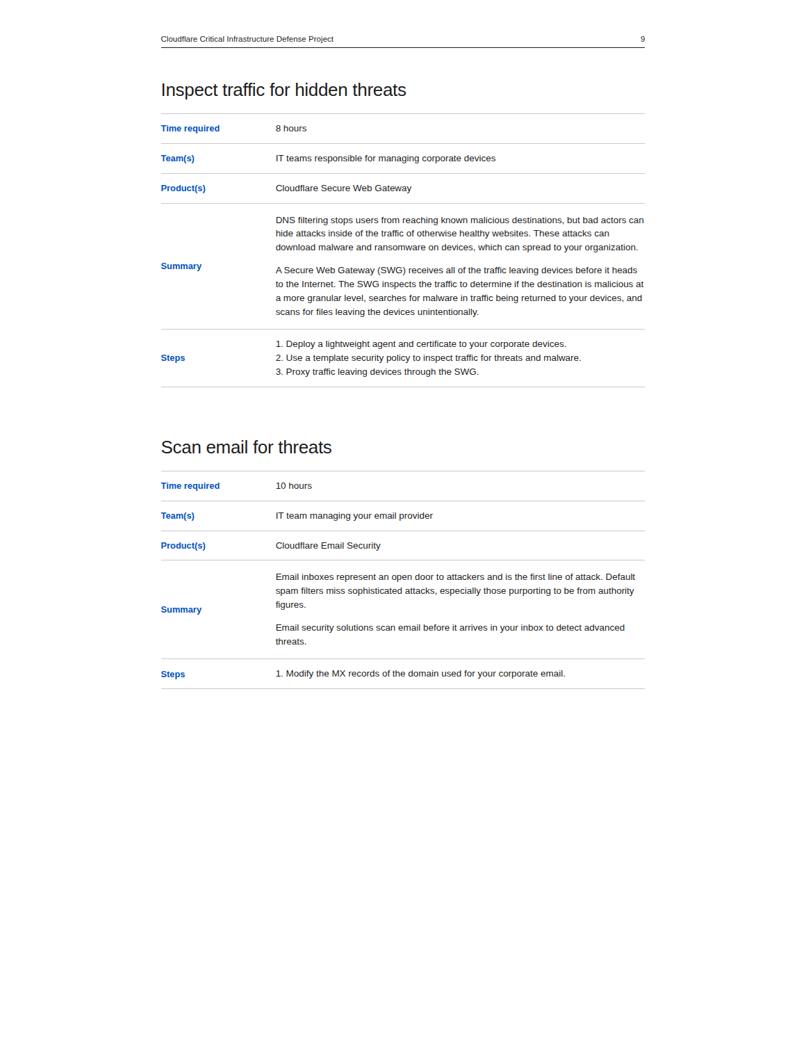Cloudflare Critical Infrastructure Defense Project 9
Inspect traffic for hidden threats
| Time required | 8 hours |
| Team(s) | IT teams responsible for managing corporate devices |
| Product(s) | Cloudflare Secure Web Gateway |
| Summary | DNS filtering stops users from reaching known malicious destinations, but bad actors can hide attacks inside of the traffic of otherwise healthy websites. These attacks can download malware and ransomware on devices, which can spread to your organization. A Secure Web Gateway (SWG) receives all of the traffic leaving devices before it heads to the Internet. The SWG inspects the traffic to determine if the destination is malicious at a more granular level, searches for malware in traffic being returned to your devices, and scans for files leaving the devices unintentionally. |
| Steps | 1. Deploy a lightweight agent and certificate to your corporate devices. 2. Use a template security policy to inspect traffic for threats and malware. 3. Proxy traffic leaving devices through the SWG. |
Scan email for threats
| Time required | 10 hours |
| Team(s) | IT team managing your email provider |
| Product(s) | Cloudflare Email Security |
| Summary | Email inboxes represent an open door to attackers and is the first line of attack. Default spam filters miss sophisticated attacks, especially those purporting to be from authority figures. Email security solutions scan email before it arrives in your inbox to detect advanced threats. |
| Steps | 1. Modify the MX records of the domain used for your corporate email. |